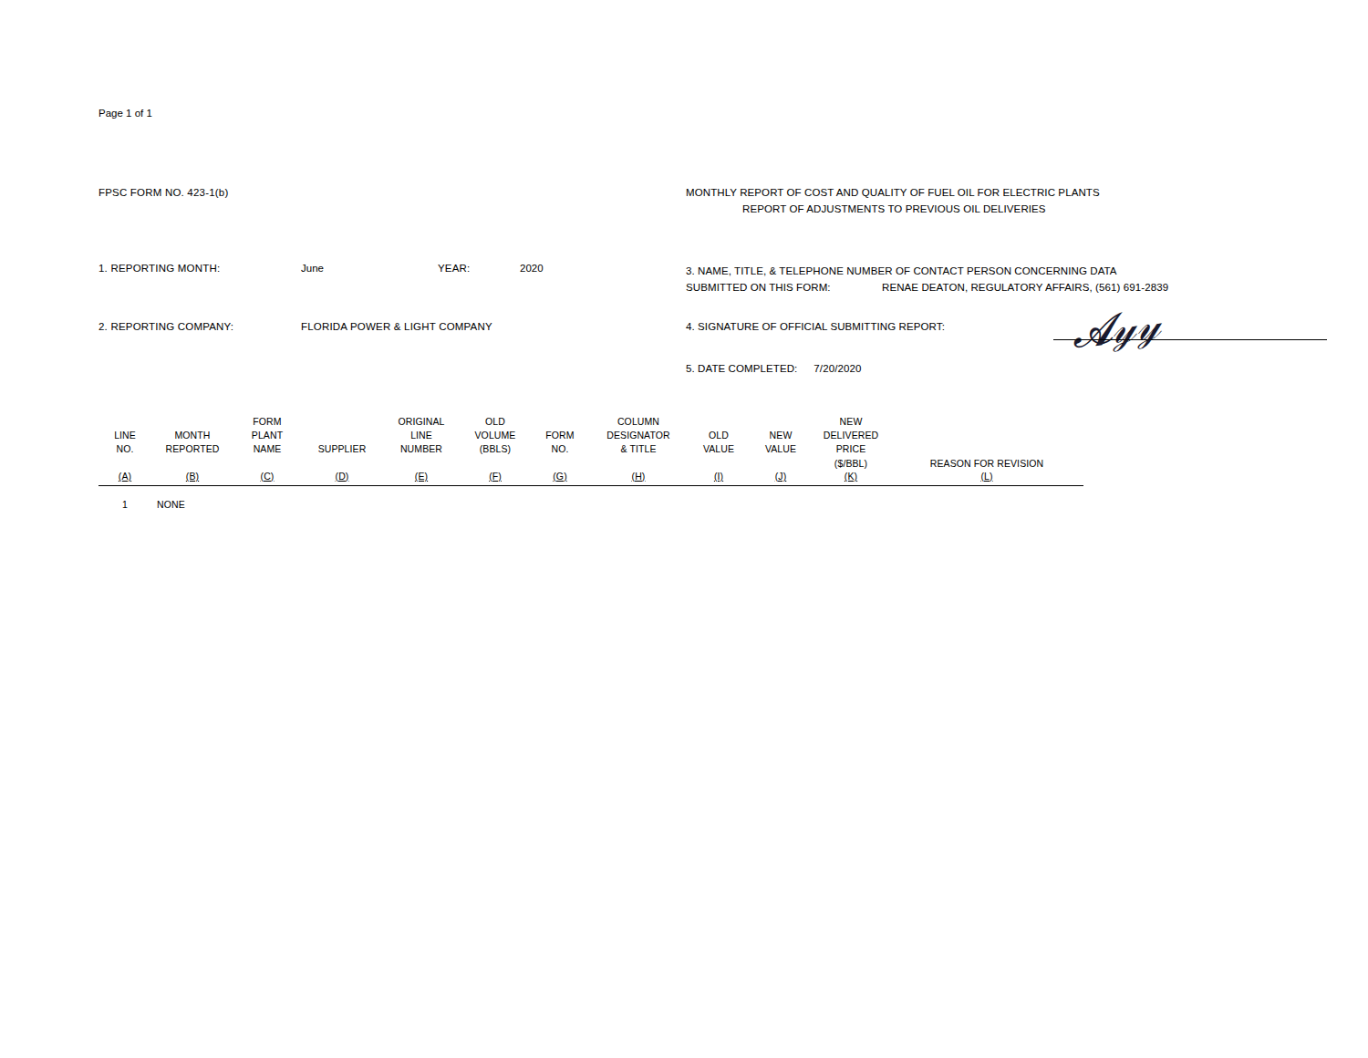Page 1 of 1
FPSC FORM NO. 423-1(b)
MONTHLY REPORT OF COST AND QUALITY OF FUEL OIL FOR ELECTRIC PLANTS REPORT OF ADJUSTMENTS TO PREVIOUS OIL DELIVERIES
1. REPORTING MONTH:
June
YEAR:
2020
3. NAME, TITLE, & TELEPHONE NUMBER OF CONTACT PERSON CONCERNING DATA SUBMITTED ON THIS FORM: RENAE DEATON, REGULATORY AFFAIRS, (561) 691-2839
2. REPORTING COMPANY:
FLORIDA POWER & LIGHT COMPANY
4. SIGNATURE OF OFFICIAL SUBMITTING REPORT:
𝓐𝓎𝓎
5. DATE COMPLETED:7/20/2020
| | | FORM | | ORIGINAL | OLD | | COLUMN | | | NEW | |
| --- | --- | --- | --- | --- | --- | --- | --- | --- | --- | --- | --- |
| LINE | MONTH | PLANT | | LINE | VOLUME | FORM | DESIGNATOR | OLD | NEW | DELIVERED | |
| NO. | REPORTED | NAME | SUPPLIER | NUMBER | (BBLS) | NO. | & TITLE | VALUE | VALUE | PRICE | |
| (A) | (B) | (C) | (D) | (E) | (F) | (G) | (H) | (I) | (J) | ($/BBL) (K) | REASON FOR REVISION (L) |
| 1 | NONE | | | | | | | | | | |